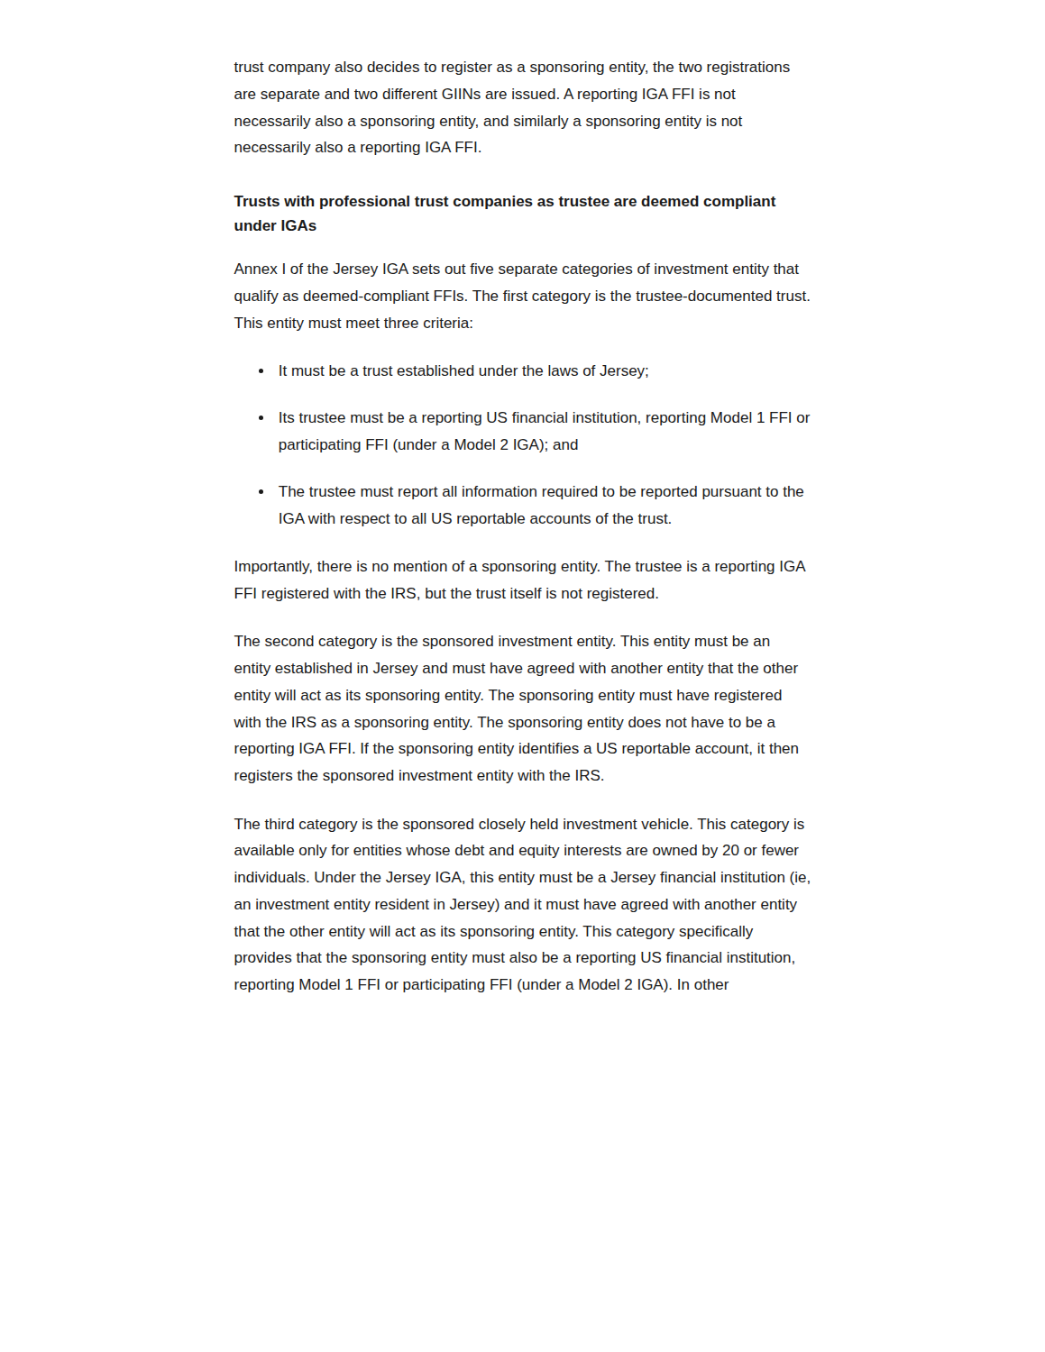trust company also decides to register as a sponsoring entity, the two registrations are separate and two different GIINs are issued. A reporting IGA FFI is not necessarily also a sponsoring entity, and similarly a sponsoring entity is not necessarily also a reporting IGA FFI.
Trusts with professional trust companies as trustee are deemed compliant under IGAs
Annex I of the Jersey IGA sets out five separate categories of investment entity that qualify as deemed-compliant FFIs. The first category is the trustee-documented trust. This entity must meet three criteria:
It must be a trust established under the laws of Jersey;
Its trustee must be a reporting US financial institution, reporting Model 1 FFI or participating FFI (under a Model 2 IGA); and
The trustee must report all information required to be reported pursuant to the IGA with respect to all US reportable accounts of the trust.
Importantly, there is no mention of a sponsoring entity. The trustee is a reporting IGA FFI registered with the IRS, but the trust itself is not registered.
The second category is the sponsored investment entity. This entity must be an entity established in Jersey and must have agreed with another entity that the other entity will act as its sponsoring entity. The sponsoring entity must have registered with the IRS as a sponsoring entity. The sponsoring entity does not have to be a reporting IGA FFI. If the sponsoring entity identifies a US reportable account, it then registers the sponsored investment entity with the IRS.
The third category is the sponsored closely held investment vehicle. This category is available only for entities whose debt and equity interests are owned by 20 or fewer individuals. Under the Jersey IGA, this entity must be a Jersey financial institution (ie, an investment entity resident in Jersey) and it must have agreed with another entity that the other entity will act as its sponsoring entity. This category specifically provides that the sponsoring entity must also be a reporting US financial institution, reporting Model 1 FFI or participating FFI (under a Model 2 IGA). In other